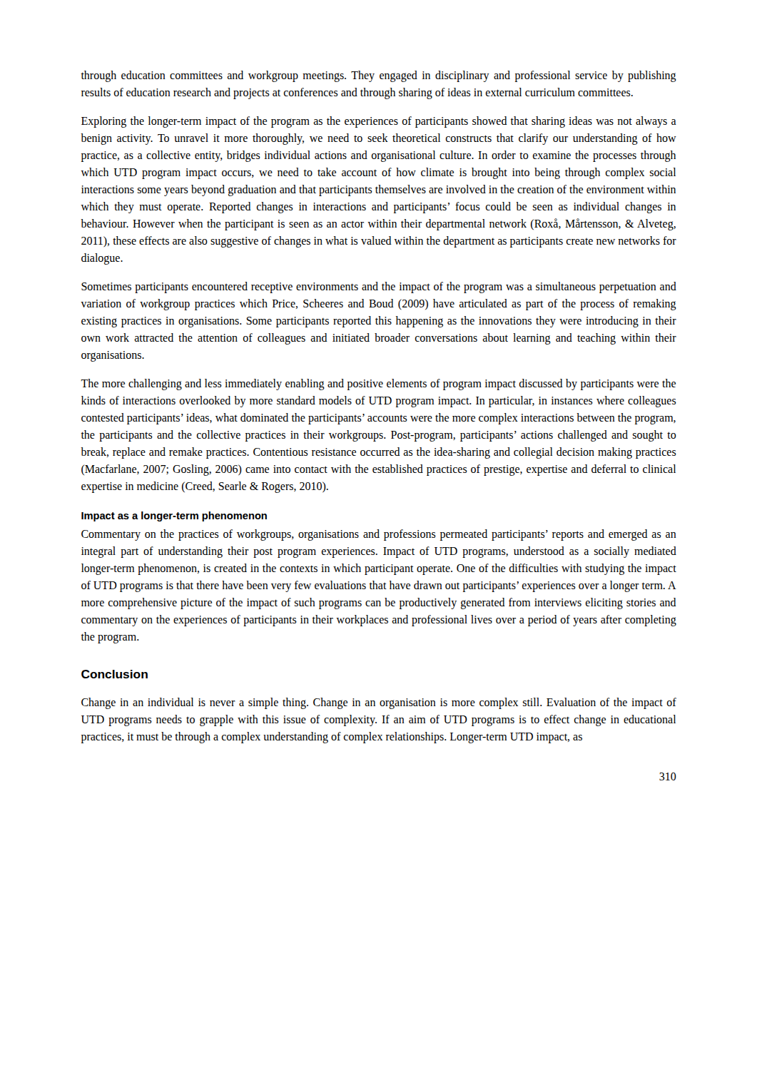through education committees and workgroup meetings. They engaged in disciplinary and professional service by publishing results of education research and projects at conferences and through sharing of ideas in external curriculum committees.
Exploring the longer-term impact of the program as the experiences of participants showed that sharing ideas was not always a benign activity. To unravel it more thoroughly, we need to seek theoretical constructs that clarify our understanding of how practice, as a collective entity, bridges individual actions and organisational culture. In order to examine the processes through which UTD program impact occurs, we need to take account of how climate is brought into being through complex social interactions some years beyond graduation and that participants themselves are involved in the creation of the environment within which they must operate. Reported changes in interactions and participants’ focus could be seen as individual changes in behaviour. However when the participant is seen as an actor within their departmental network (Roxå, Mårtensson, & Alveteg, 2011), these effects are also suggestive of changes in what is valued within the department as participants create new networks for dialogue.
Sometimes participants encountered receptive environments and the impact of the program was a simultaneous perpetuation and variation of workgroup practices which Price, Scheeres and Boud (2009) have articulated as part of the process of remaking existing practices in organisations. Some participants reported this happening as the innovations they were introducing in their own work attracted the attention of colleagues and initiated broader conversations about learning and teaching within their organisations.
The more challenging and less immediately enabling and positive elements of program impact discussed by participants were the kinds of interactions overlooked by more standard models of UTD program impact. In particular, in instances where colleagues contested participants’ ideas, what dominated the participants’ accounts were the more complex interactions between the program, the participants and the collective practices in their workgroups. Post-program, participants’ actions challenged and sought to break, replace and remake practices. Contentious resistance occurred as the idea-sharing and collegial decision making practices (Macfarlane, 2007; Gosling, 2006) came into contact with the established practices of prestige, expertise and deferral to clinical expertise in medicine (Creed, Searle & Rogers, 2010).
Impact as a longer-term phenomenon
Commentary on the practices of workgroups, organisations and professions permeated participants’ reports and emerged as an integral part of understanding their post program experiences. Impact of UTD programs, understood as a socially mediated longer-term phenomenon, is created in the contexts in which participant operate. One of the difficulties with studying the impact of UTD programs is that there have been very few evaluations that have drawn out participants’ experiences over a longer term. A more comprehensive picture of the impact of such programs can be productively generated from interviews eliciting stories and commentary on the experiences of participants in their workplaces and professional lives over a period of years after completing the program.
Conclusion
Change in an individual is never a simple thing. Change in an organisation is more complex still. Evaluation of the impact of UTD programs needs to grapple with this issue of complexity. If an aim of UTD programs is to effect change in educational practices, it must be through a complex understanding of complex relationships. Longer-term UTD impact, as
310